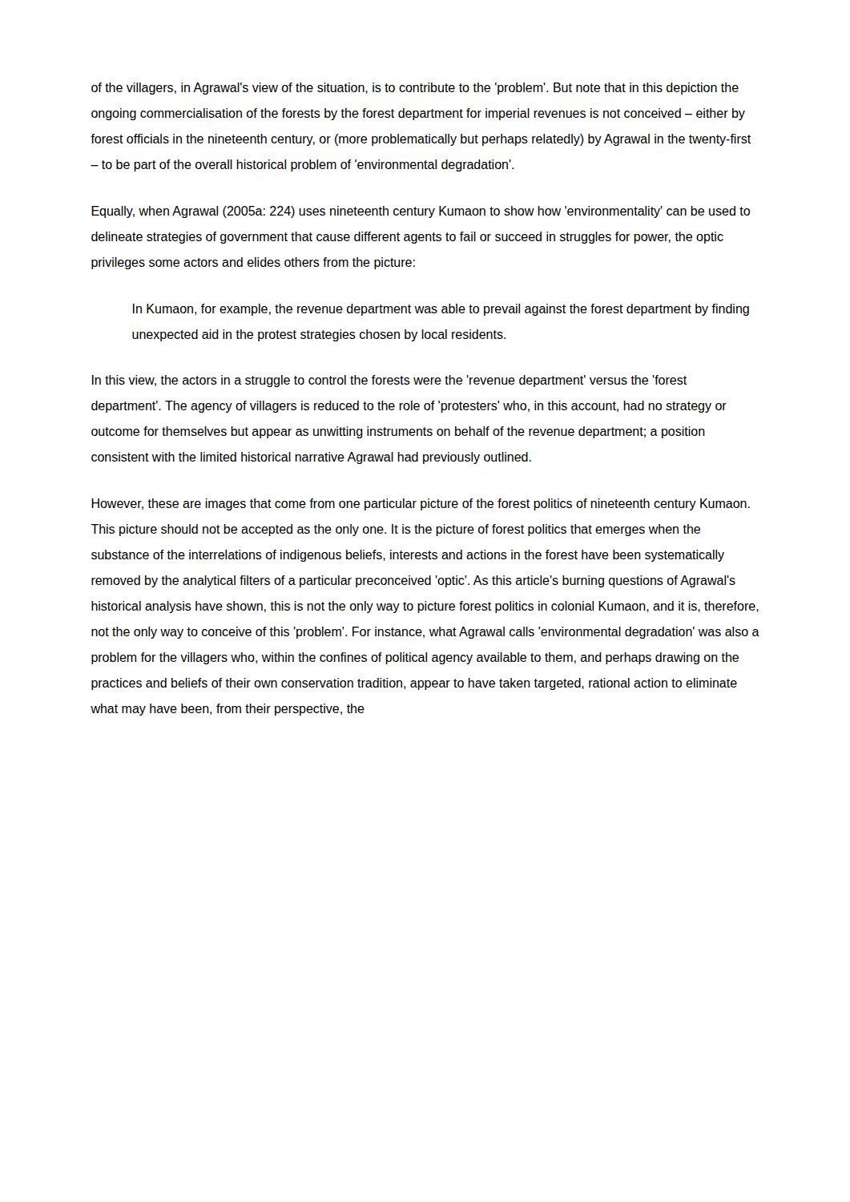of the villagers, in Agrawal's view of the situation, is to contribute to the 'problem'. But note that in this depiction the ongoing commercialisation of the forests by the forest department for imperial revenues is not conceived – either by forest officials in the nineteenth century, or (more problematically but perhaps relatedly) by Agrawal in the twenty-first – to be part of the overall historical problem of 'environmental degradation'.
Equally, when Agrawal (2005a: 224) uses nineteenth century Kumaon to show how 'environmentality' can be used to delineate strategies of government that cause different agents to fail or succeed in struggles for power, the optic privileges some actors and elides others from the picture:
In Kumaon, for example, the revenue department was able to prevail against the forest department by finding unexpected aid in the protest strategies chosen by local residents.
In this view, the actors in a struggle to control the forests were the 'revenue department' versus the 'forest department'. The agency of villagers is reduced to the role of 'protesters' who, in this account, had no strategy or outcome for themselves but appear as unwitting instruments on behalf of the revenue department; a position consistent with the limited historical narrative Agrawal had previously outlined.
However, these are images that come from one particular picture of the forest politics of nineteenth century Kumaon. This picture should not be accepted as the only one. It is the picture of forest politics that emerges when the substance of the interrelations of indigenous beliefs, interests and actions in the forest have been systematically removed by the analytical filters of a particular preconceived 'optic'. As this article's burning questions of Agrawal's historical analysis have shown, this is not the only way to picture forest politics in colonial Kumaon, and it is, therefore, not the only way to conceive of this 'problem'. For instance, what Agrawal calls 'environmental degradation' was also a problem for the villagers who, within the confines of political agency available to them, and perhaps drawing on the practices and beliefs of their own conservation tradition, appear to have taken targeted, rational action to eliminate what may have been, from their perspective, the